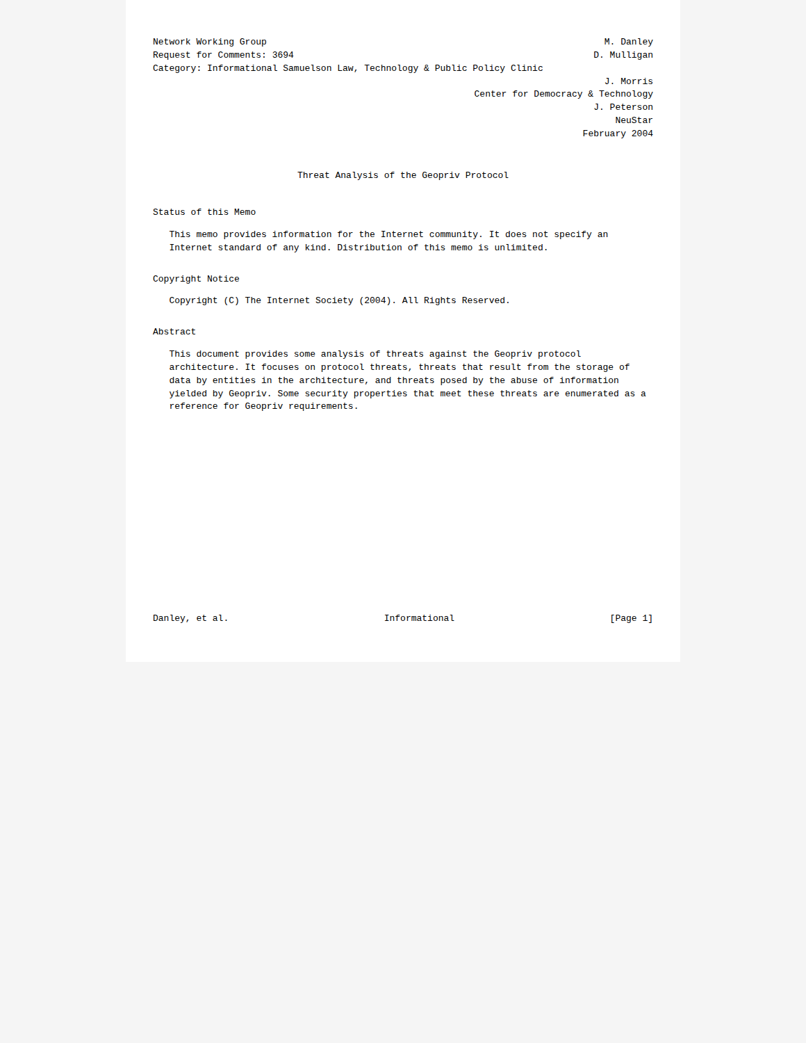Network Working Group M. Danley
Request for Comments: 3694 D. Mulligan
Category: Informational Samuelson Law, Technology & Public Policy Clinic
J. Morris
Center for Democracy & Technology
J. Peterson
NeuStar
February 2004
Threat Analysis of the Geopriv Protocol
Status of this Memo
This memo provides information for the Internet community. It does not specify an Internet standard of any kind. Distribution of this memo is unlimited.
Copyright Notice
Copyright (C) The Internet Society (2004). All Rights Reserved.
Abstract
This document provides some analysis of threats against the Geopriv protocol architecture. It focuses on protocol threats, threats that result from the storage of data by entities in the architecture, and threats posed by the abuse of information yielded by Geopriv. Some security properties that meet these threats are enumerated as a reference for Geopriv requirements.
Danley, et al. Informational [Page 1]